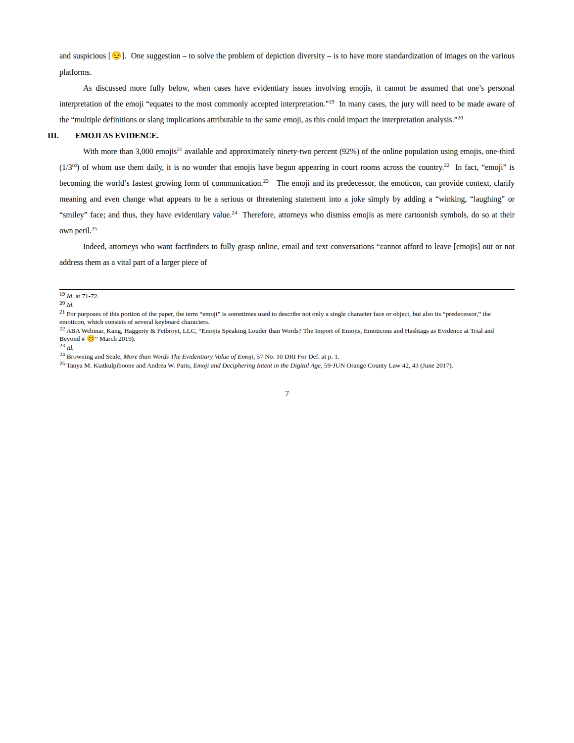and suspicious [😒]. One suggestion – to solve the problem of depiction diversity – is to have more standardization of images on the various platforms.
As discussed more fully below, when cases have evidentiary issues involving emojis, it cannot be assumed that one’s personal interpretation of the emoji “equates to the most commonly accepted interpretation.”19 In many cases, the jury will need to be made aware of the “multiple definitions or slang implications attributable to the same emoji, as this could impact the interpretation analysis.”20
III.
EMOJI AS EVIDENCE.
With more than 3,000 emojis21 available and approximately ninety-two percent (92%) of the online population using emojis, one-third (1/3rd) of whom use them daily, it is no wonder that emojis have begun appearing in court rooms across the country.22 In fact, “emoji” is becoming the world’s fastest growing form of communication.23 The emoji and its predecessor, the emoticon, can provide context, clarify meaning and even change what appears to be a serious or threatening statement into a joke simply by adding a “winking, “laughing” or “smiley” face; and thus, they have evidentiary value.24 Therefore, attorneys who dismiss emojis as mere cartoonish symbols, do so at their own peril.25
Indeed, attorneys who want factfinders to fully grasp online, email and text conversations “cannot afford to leave [emojis] out or not address them as a vital part of a larger piece of
19 Id. at 71-72.
20 Id.
21 For purposes of this portion of the paper, the term “emoji” is sometimes used to describe not only a single character face or object, but also its “predecessor,” the emoticon, which consists of several keyboard characters.
22 ABA Webinar, Kang, Haggerty & Fetbroyt, LLC, “Emojis Speaking Louder than Words? The Import of Emojis, Emoticons and Hashtags as Evidence at Trial and Beyond # 😊” March 2019).
23 Id.
24 Browning and Seale, More than Words The Evidentiary Value of Emoji, 57 No. 10 DRI For Def. at p. 1.
25 Tanya M. Kiatkulpiboone and Andrea W. Paris, Emoji and Deciphering Intent in the Digital Age, 59-JUN Orange County Law 42, 43 (June 2017).
7